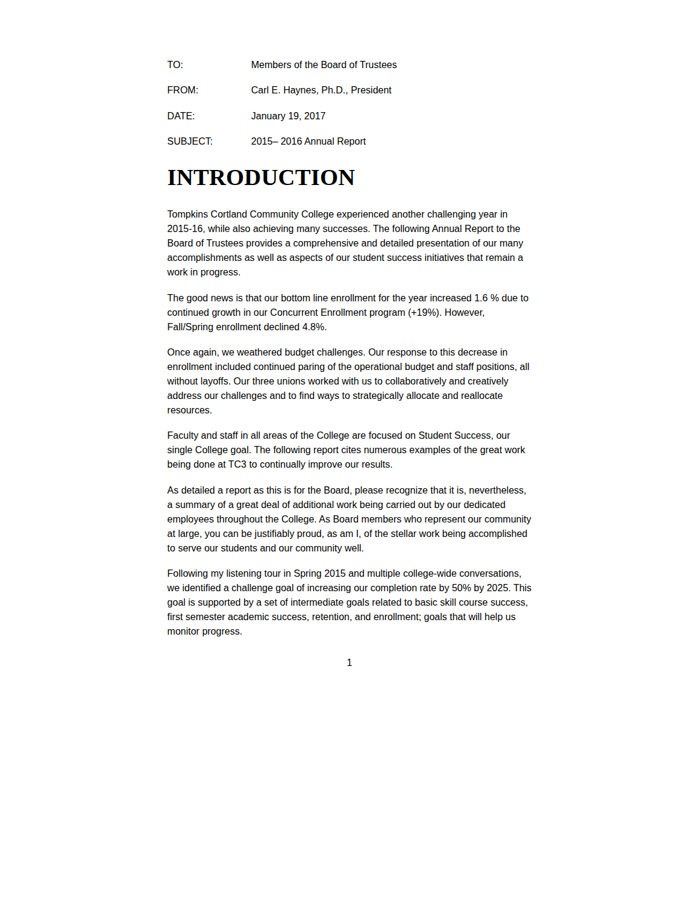TO:
Members of the Board of Trustees
FROM:
Carl E. Haynes, Ph.D., President
DATE:
January 19, 2017
SUBJECT:
2015– 2016 Annual Report
INTRODUCTION
Tompkins Cortland Community College experienced another challenging year in 2015-16, while also achieving many successes. The following Annual Report to the Board of Trustees provides a comprehensive and detailed presentation of our many accomplishments as well as aspects of our student success initiatives that remain a work in progress.
The good news is that our bottom line enrollment for the year increased 1.6 % due to continued growth in our Concurrent Enrollment program (+19%). However, Fall/Spring enrollment declined 4.8%.
Once again, we weathered budget challenges. Our response to this decrease in enrollment included continued paring of the operational budget and staff positions, all without layoffs. Our three unions worked with us to collaboratively and creatively address our challenges and to find ways to strategically allocate and reallocate resources.
Faculty and staff in all areas of the College are focused on Student Success, our single College goal. The following report cites numerous examples of the great work being done at TC3 to continually improve our results.
As detailed a report as this is for the Board, please recognize that it is, nevertheless, a summary of a great deal of additional work being carried out by our dedicated employees throughout the College. As Board members who represent our community at large, you can be justifiably proud, as am I, of the stellar work being accomplished to serve our students and our community well.
Following my listening tour in Spring 2015 and multiple college-wide conversations, we identified a challenge goal of increasing our completion rate by 50% by 2025. This goal is supported by a set of intermediate goals related to basic skill course success, first semester academic success, retention, and enrollment; goals that will help us monitor progress.
1